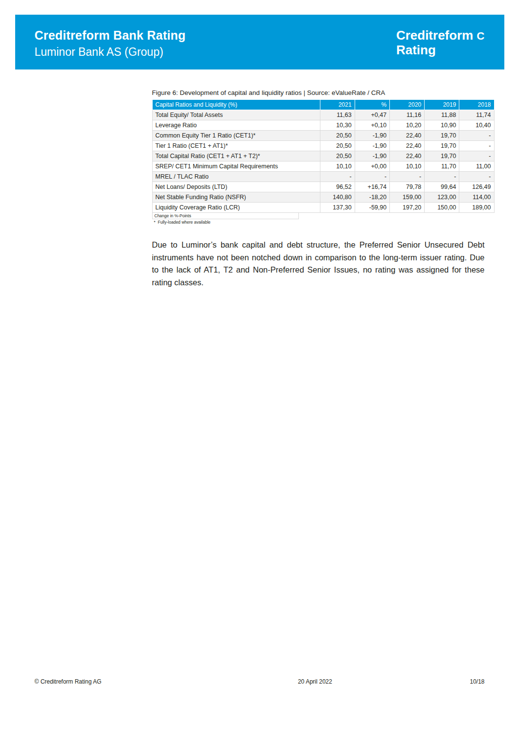Creditreform Bank Rating
Luminor Bank AS (Group)
Creditreform C
Rating
Figure 6: Development of capital and liquidity ratios | Source: eValueRate / CRA
| Capital Ratios and Liquidity (%) | 2021 | % | 2020 | 2019 | 2018 |
| --- | --- | --- | --- | --- | --- |
| Total Equity/ Total Assets | 11,63 | +0,47 | 11,16 | 11,88 | 11,74 |
| Leverage Ratio | 10,30 | +0,10 | 10,20 | 10,90 | 10,40 |
| Common Equity Tier 1 Ratio (CET1)* | 20,50 | -1,90 | 22,40 | 19,70 | - |
| Tier 1 Ratio (CET1 + AT1)* | 20,50 | -1,90 | 22,40 | 19,70 | - |
| Total Capital Ratio (CET1 + AT1 + T2)* | 20,50 | -1,90 | 22,40 | 19,70 | - |
| SREP/ CET1 Minimum Capital Requirements | 10,10 | +0,00 | 10,10 | 11,70 | 11,00 |
| MREL / TLAC Ratio | - | - | - | - | - |
| Net Loans/ Deposits (LTD) | 96,52 | +16,74 | 79,78 | 99,64 | 126,49 |
| Net Stable Funding Ratio (NSFR) | 140,80 | -18,20 | 159,00 | 123,00 | 114,00 |
| Liquidity Coverage Ratio (LCR) | 137,30 | -59,90 | 197,20 | 150,00 | 189,00 |
Change in %-Points
* Fully-loaded where available
Due to Luminor’s bank capital and debt structure, the Preferred Senior Unsecured Debt instruments have not been notched down in comparison to the long-term issuer rating. Due to the lack of AT1, T2 and Non-Preferred Senior Issues, no rating was assigned for these rating classes.
© Creditreform Rating AG
20 April 2022
10/18